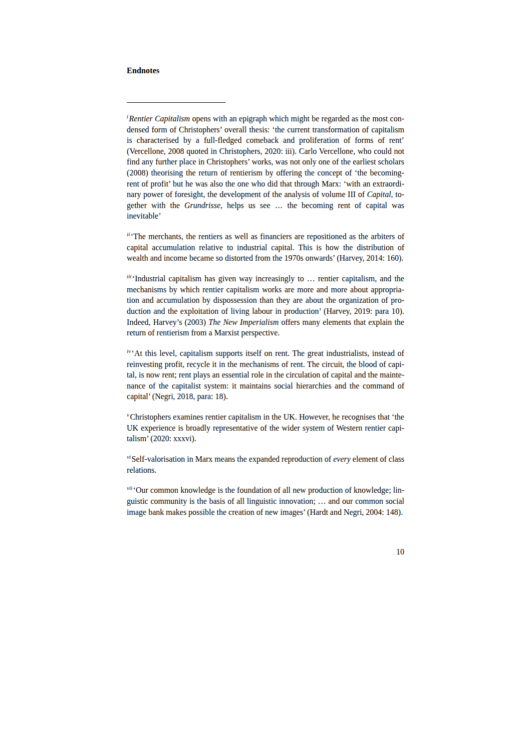Endnotes
iRentier Capitalism opens with an epigraph which might be regarded as the most condensed form of Christophers’ overall thesis: ‘the current transformation of capitalism is characterised by a full-fledged comeback and proliferation of forms of rent’ (Vercellone, 2008 quoted in Christophers, 2020: iii). Carlo Vercellone, who could not find any further place in Christophers’ works, was not only one of the earliest scholars (2008) theorising the return of rentierism by offering the concept of ‘the becoming-rent of profit’ but he was also the one who did that through Marx: ‘with an extraordinary power of foresight, the development of the analysis of volume III of Capital, together with the Grundrisse, helps us see … the becoming rent of capital was inevitable’
ii‘The merchants, the rentiers as well as financiers are repositioned as the arbiters of capital accumulation relative to industrial capital. This is how the distribution of wealth and income became so distorted from the 1970s onwards’ (Harvey, 2014: 160).
iii‘Industrial capitalism has given way increasingly to … rentier capitalism, and the mechanisms by which rentier capitalism works are more and more about appropriation and accumulation by dispossession than they are about the organization of production and the exploitation of living labour in production’ (Harvey, 2019: para 10). Indeed, Harvey’s (2003) The New Imperialism offers many elements that explain the return of rentierism from a Marxist perspective.
iv‘At this level, capitalism supports itself on rent. The great industrialists, instead of reinvesting profit, recycle it in the mechanisms of rent. The circuit, the blood of capital, is now rent; rent plays an essential role in the circulation of capital and the maintenance of the capitalist system: it maintains social hierarchies and the command of capital’ (Negri, 2018, para: 18).
v Christophers examines rentier capitalism in the UK. However, he recognises that ‘the UK experience is broadly representative of the wider system of Western rentier capitalism’ (2020: xxxvi).
vi Self-valorisation in Marx means the expanded reproduction of every element of class relations.
vii‘Our common knowledge is the foundation of all new production of knowledge; linguistic community is the basis of all linguistic innovation; … and our common social image bank makes possible the creation of new images’ (Hardt and Negri, 2004: 148).
10